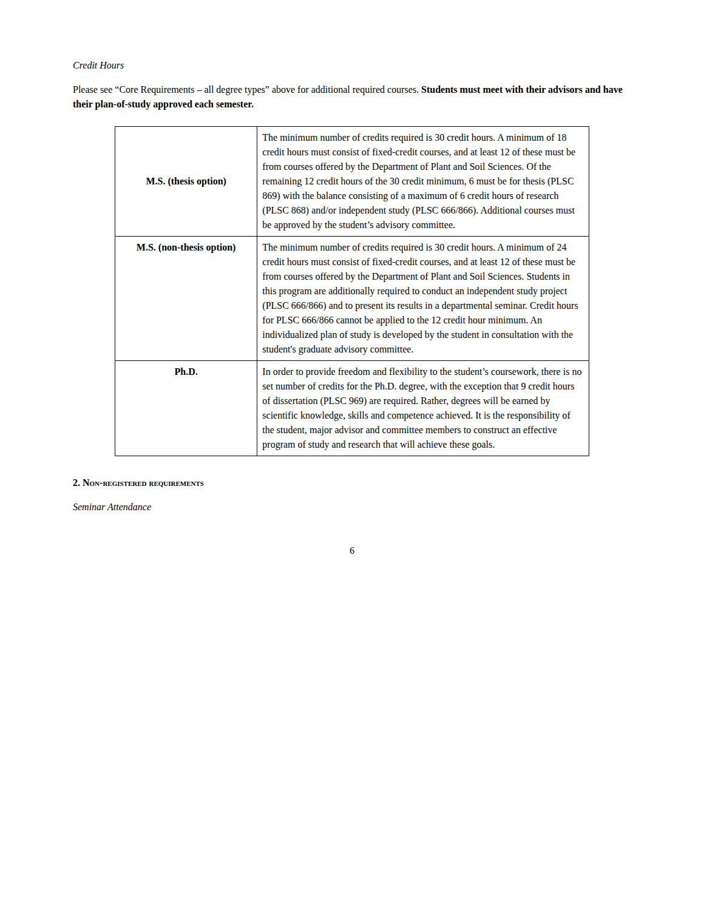Credit Hours
Please see “Core Requirements – all degree types” above for additional required courses. Students must meet with their advisors and have their plan-of-study approved each semester.
| M.S. (thesis option) | The minimum number of credits required is 30 credit hours. A minimum of 18 credit hours must consist of fixed-credit courses, and at least 12 of these must be from courses offered by the Department of Plant and Soil Sciences. Of the remaining 12 credit hours of the 30 credit minimum, 6 must be for thesis (PLSC 869) with the balance consisting of a maximum of 6 credit hours of research (PLSC 868) and/or independent study (PLSC 666/866). Additional courses must be approved by the student’s advisory committee. |
| M.S. (non-thesis option) | The minimum number of credits required is 30 credit hours. A minimum of 24 credit hours must consist of fixed-credit courses, and at least 12 of these must be from courses offered by the Department of Plant and Soil Sciences. Students in this program are additionally required to conduct an independent study project (PLSC 666/866) and to present its results in a departmental seminar. Credit hours for PLSC 666/866 cannot be applied to the 12 credit hour minimum. An individualized plan of study is developed by the student in consultation with the student's graduate advisory committee. |
| Ph.D. | In order to provide freedom and flexibility to the student’s coursework, there is no set number of credits for the Ph.D. degree, with the exception that 9 credit hours of dissertation (PLSC 969) are required. Rather, degrees will be earned by scientific knowledge, skills and competence achieved. It is the responsibility of the student, major advisor and committee members to construct an effective program of study and research that will achieve these goals. |
2. Non-registered requirements
Seminar Attendance
6